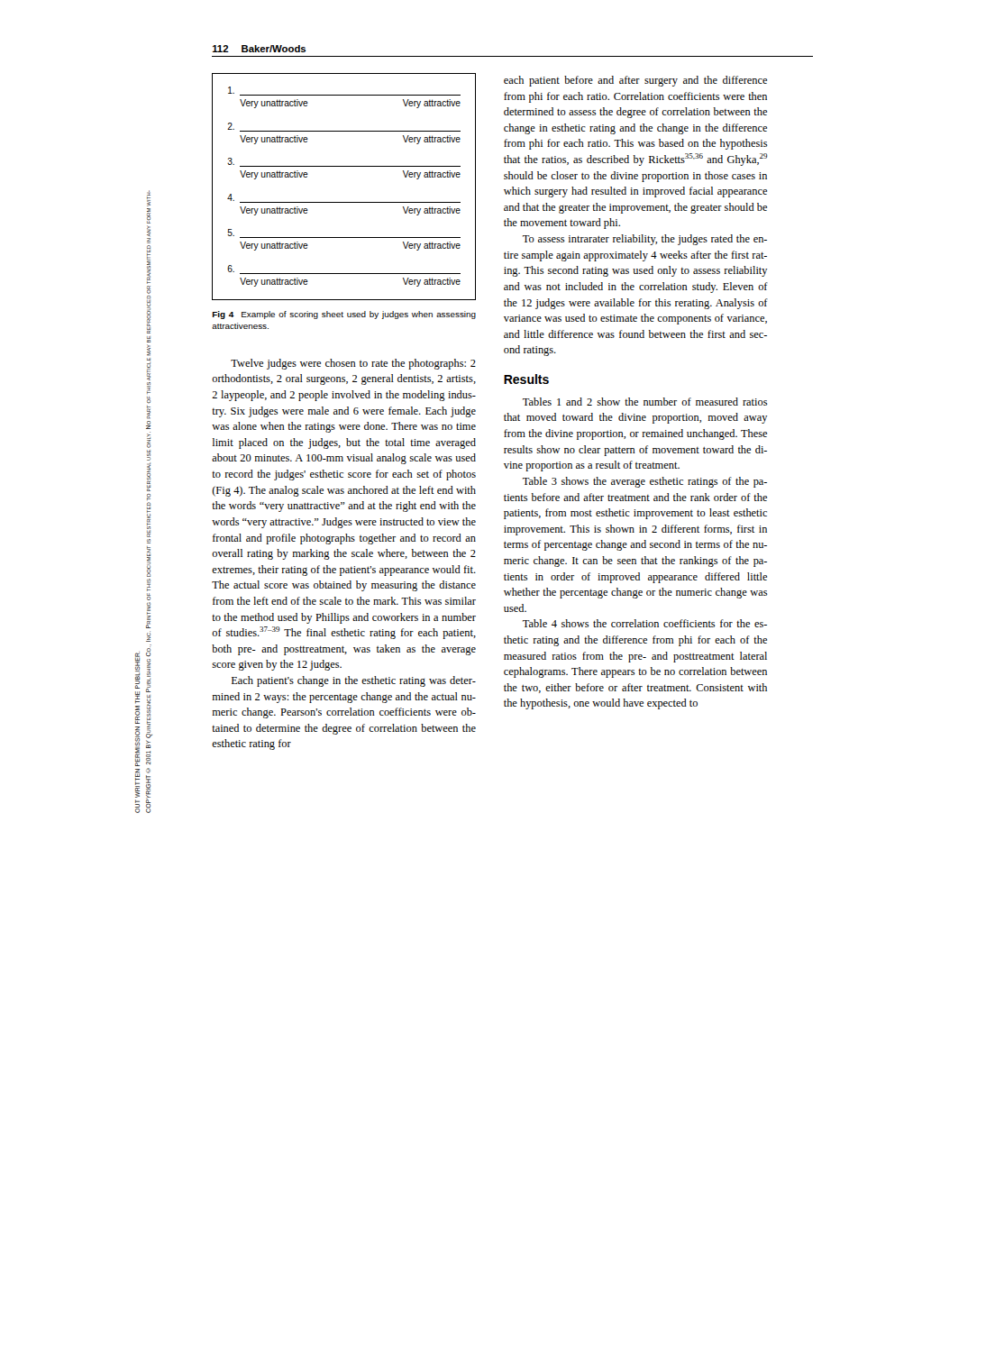COPYRIGHT © 2001 BY QUINTESSENCE PUBLISHING CO., INC. PRINTING OF THIS DOCUMENT IS RESTRICTED TO PERSONAL USE ONLY. NO PART OF THIS ARTICLE MAY BE REPRODUCED OR TRANSMITTED IN ANY FORM WITH-
OUT WRITTEN PERMISSION FROM THE PUBLISHER.
112 Baker/Woods
1.
Very unattractive Very attractive
2.
Very unattractive Very attractive
3.
Very unattractive Very attractive
4.
Very unattractive Very attractive
5.
Very unattractive Very attractive
6.
Very unattractive Very attractive
Fig 4 Example of scoring sheet used by judges when assessing attractiveness.
Twelve judges were chosen to rate the photographs: 2 orthodontists, 2 oral surgeons, 2 general dentists, 2 artists, 2 laypeople, and 2 people involved in the modeling industry. Six judges were male and 6 were female. Each judge was alone when the ratings were done. There was no time limit placed on the judges, but the total time averaged about 20 minutes. A 100-mm visual analog scale was used to record the judges' esthetic score for each set of photos (Fig 4). The analog scale was anchored at the left end with the words “very unattractive” and at the right end with the words “very attractive.” Judges were instructed to view the frontal and profile photographs together and to record an overall rating by marking the scale where, between the 2 extremes, their rating of the patient's appearance would fit. The actual score was obtained by measuring the distance from the left end of the scale to the mark. This was similar to the method used by Phillips and coworkers in a number of studies.37–39 The final esthetic rating for each patient, both pre- and posttreatment, was taken as the average score given by the 12 judges.
Each patient's change in the esthetic rating was determined in 2 ways: the percentage change and the actual numeric change. Pearson's correlation coefficients were obtained to determine the degree of correlation between the esthetic rating for
each patient before and after surgery and the difference from phi for each ratio. Correlation coefficients were then determined to assess the degree of correlation between the change in esthetic rating and the change in the difference from phi for each ratio. This was based on the hypothesis that the ratios, as described by Ricketts35,36 and Ghyka,29 should be closer to the divine proportion in those cases in which surgery had resulted in improved facial appearance and that the greater the improvement, the greater should be the movement toward phi.
To assess intrarater reliability, the judges rated the entire sample again approximately 4 weeks after the first rating. This second rating was used only to assess reliability and was not included in the correlation study. Eleven of the 12 judges were available for this rerating. Analysis of variance was used to estimate the components of variance, and little difference was found between the first and second ratings.
Results
Tables 1 and 2 show the number of measured ratios that moved toward the divine proportion, moved away from the divine proportion, or remained unchanged. These results show no clear pattern of movement toward the divine proportion as a result of treatment.
Table 3 shows the average esthetic ratings of the patients before and after treatment and the rank order of the patients, from most esthetic improvement to least esthetic improvement. This is shown in 2 different forms, first in terms of percentage change and second in terms of the numeric change. It can be seen that the rankings of the patients in order of improved appearance differed little whether the percentage change or the numeric change was used.
Table 4 shows the correlation coefficients for the esthetic rating and the difference from phi for each of the measured ratios from the pre- and posttreatment lateral cephalograms. There appears to be no correlation between the two, either before or after treatment. Consistent with the hypothesis, one would have expected to